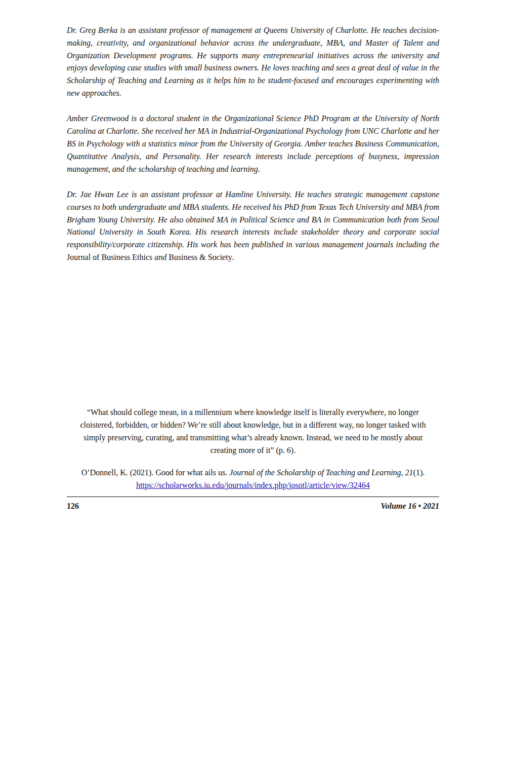Dr. Greg Berka is an assistant professor of management at Queens University of Charlotte. He teaches decision-making, creativity, and organizational behavior across the undergraduate, MBA, and Master of Talent and Organization Development programs. He supports many entrepreneurial initiatives across the university and enjoys developing case studies with small business owners. He loves teaching and sees a great deal of value in the Scholarship of Teaching and Learning as it helps him to be student-focused and encourages experimenting with new approaches.
Amber Greenwood is a doctoral student in the Organizational Science PhD Program at the University of North Carolina at Charlotte. She received her MA in Industrial-Organizational Psychology from UNC Charlotte and her BS in Psychology with a statistics minor from the University of Georgia. Amber teaches Business Communication, Quantitative Analysis, and Personality. Her research interests include perceptions of busyness, impression management, and the scholarship of teaching and learning.
Dr. Jae Hwan Lee is an assistant professor at Hamline University. He teaches strategic management capstone courses to both undergraduate and MBA students. He received his PhD from Texas Tech University and MBA from Brigham Young University. He also obtained MA in Political Science and BA in Communication both from Seoul National University in South Korea. His research interests include stakeholder theory and corporate social responsibility/corporate citizenship. His work has been published in various management journals including the Journal of Business Ethics and Business & Society.
“What should college mean, in a millennium where knowledge itself is literally everywhere, no longer cloistered, forbidden, or hidden? We’re still about knowledge, but in a different way, no longer tasked with simply preserving, curating, and transmitting what’s already known. Instead, we need to be mostly about creating more of it” (p. 6).
O’Donnell, K. (2021). Good for what ails us. Journal of the Scholarship of Teaching and Learning, 21(1).
https://scholarworks.iu.edu/journals/index.php/josotl/article/view/32464
126 Volume 16 • 2021